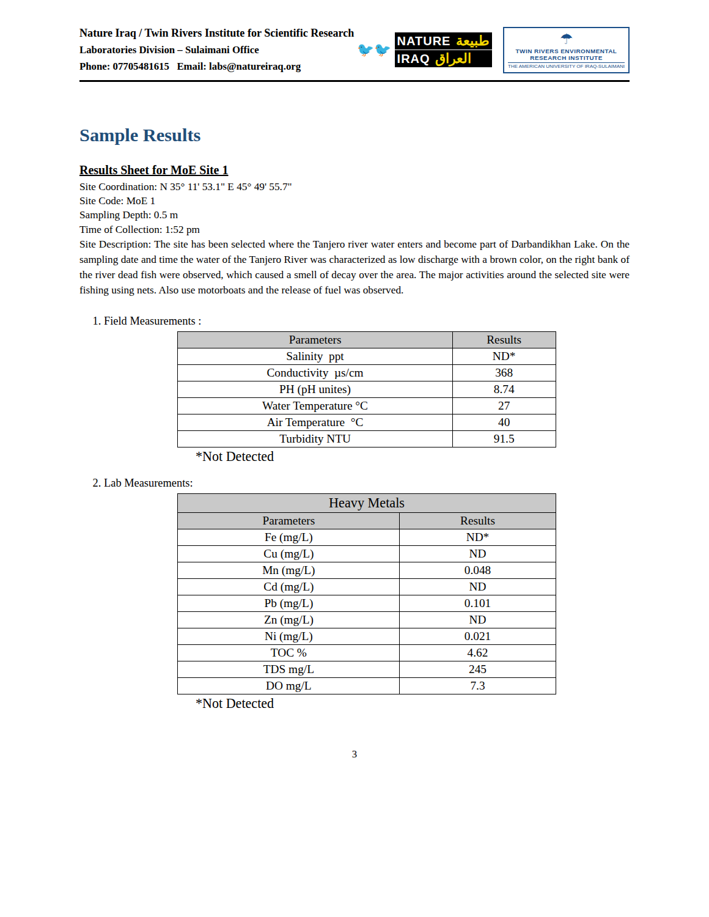Nature Iraq / Twin Rivers Institute for Scientific Research
Laboratories Division – Sulaimani Office
Phone: 07705481615 Email: labs@natureiraq.org
🐦🐦
NATURE طبيعة IRAQ العراق
☂
TWIN RIVERS ENVIRONMENTAL
RESEARCH INSTITUTE
THE AMERICAN UNIVERSITY OF IRAQ-SULAIMANI
Sample Results
Results Sheet for MoE Site 1
Site Coordination: N 35° 11' 53.1" E 45° 49' 55.7"
Site Code: MoE 1
Sampling Depth: 0.5 m
Time of Collection: 1:52 pm
Site Description: The site has been selected where the Tanjero river water enters and become part of Darbandikhan Lake. On the sampling date and time the water of the Tanjero River was characterized as low discharge with a brown color, on the right bank of the river dead fish were observed, which caused a smell of decay over the area. The major activities around the selected site were fishing using nets. Also use motorboats and the release of fuel was observed.
Field Measurements :
| Parameters | Results |
| --- | --- |
| Salinity ppt | ND* |
| Conductivity µs/cm | 368 |
| PH (pH unites) | 8.74 |
| Water Temperature °C | 27 |
| Air Temperature °C | 40 |
| Turbidity NTU | 91.5 |
*Not Detected
Lab Measurements:
| Heavy Metals |
| --- |
| Parameters | Results |
| Fe (mg/L) | ND* |
| Cu (mg/L) | ND |
| Mn (mg/L) | 0.048 |
| Cd (mg/L) | ND |
| Pb (mg/L) | 0.101 |
| Zn (mg/L) | ND |
| Ni (mg/L) | 0.021 |
| TOC % | 4.62 |
| TDS mg/L | 245 |
| DO mg/L | 7.3 |
*Not Detected
3